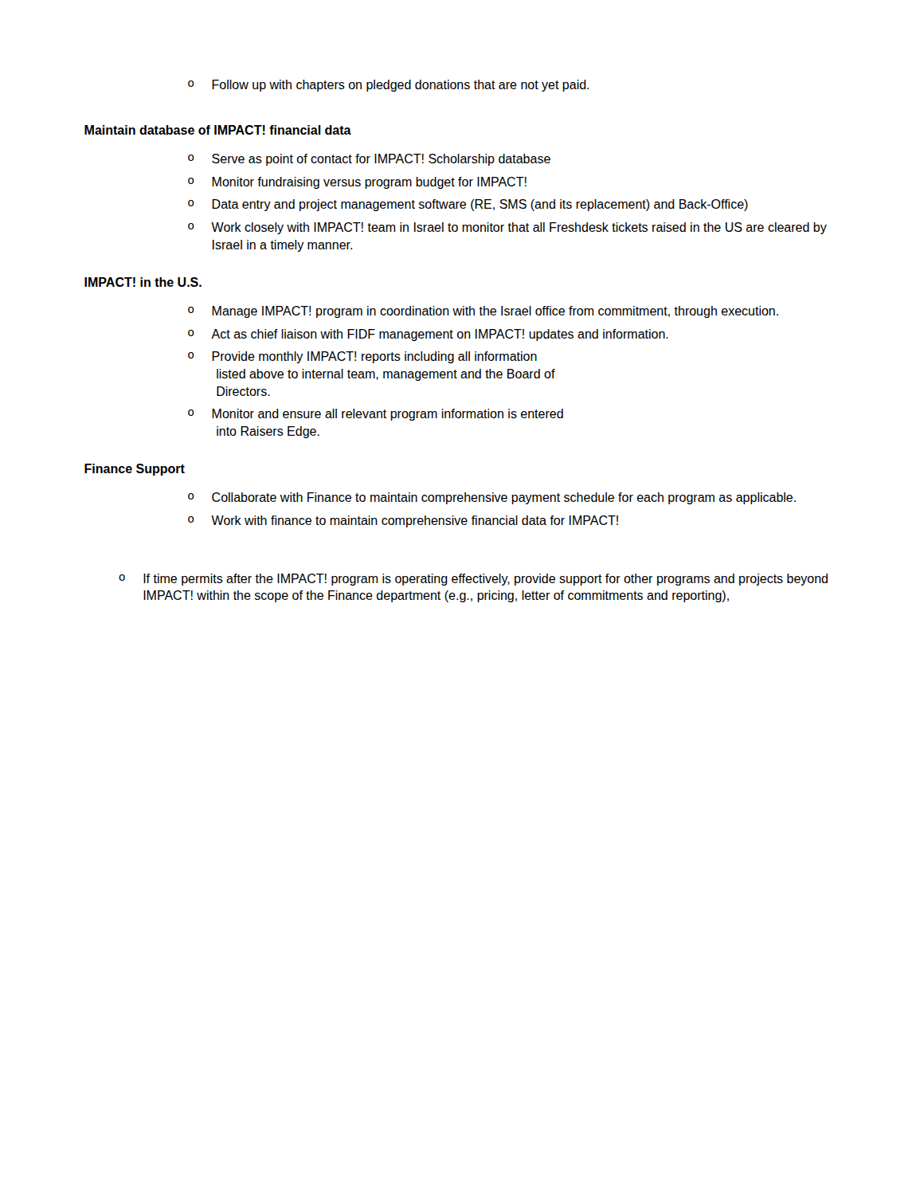Follow up with chapters on pledged donations that are not yet paid.
Maintain database of IMPACT! financial data
Serve as point of contact for IMPACT! Scholarship database
Monitor fundraising versus program budget for IMPACT!
Data entry and project management software (RE, SMS (and its replacement) and Back-Office)
Work closely with IMPACT! team in Israel to monitor that all Freshdesk tickets raised in the US are cleared by Israel in a timely manner.
IMPACT! in the U.S.
Manage IMPACT! program in coordination with the Israel office from commitment, through execution.
Act as chief liaison with FIDF management on IMPACT! updates and information.
Provide monthly IMPACT! reports including all informationlisted above to internal team, management and the Board of Directors.
Monitor and ensure all relevant program information is enteredinto Raisers Edge.
Finance Support
Collaborate with Finance to maintain comprehensive payment schedule for each program as applicable.
Work with finance to maintain comprehensive financial data for IMPACT!
If time permits after the IMPACT! program is operating effectively, provide support for other programs and projects beyond IMPACT! within the scope of the Finance department (e.g., pricing, letter of commitments and reporting),